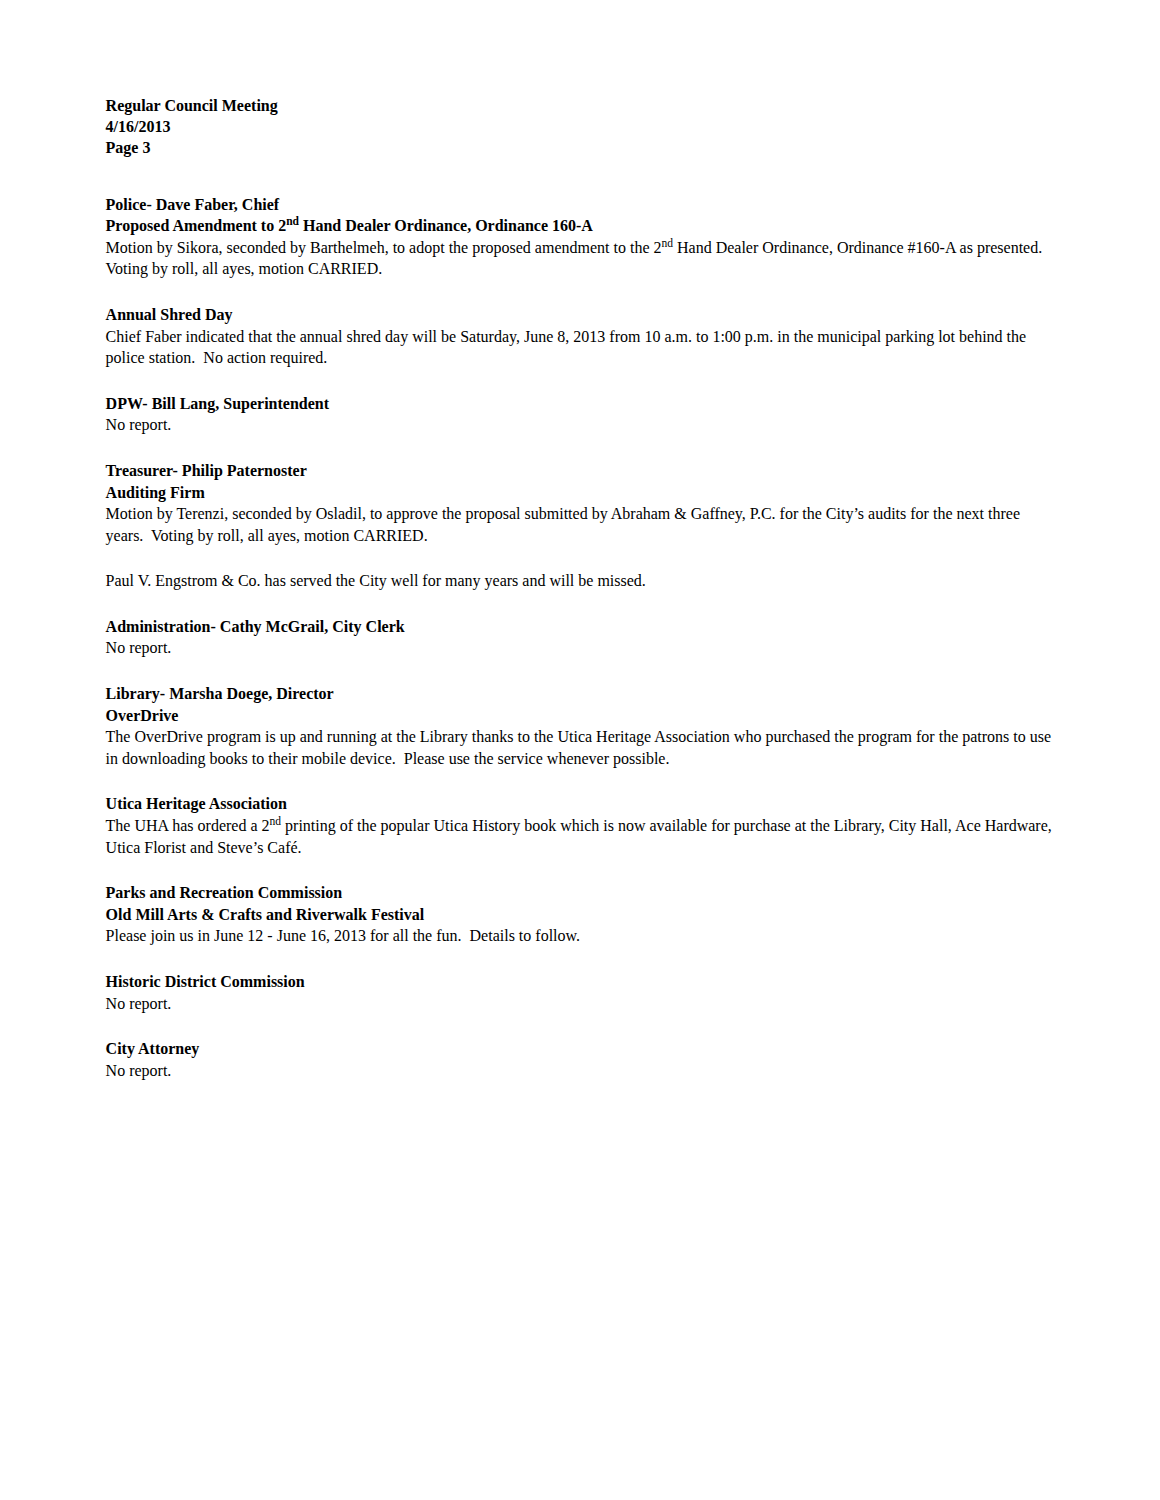Regular Council Meeting
4/16/2013
Page 3
Police- Dave Faber, Chief
Proposed Amendment to 2nd Hand Dealer Ordinance, Ordinance 160-A
Motion by Sikora, seconded by Barthelmeh, to adopt the proposed amendment to the 2nd Hand Dealer Ordinance, Ordinance #160-A as presented. Voting by roll, all ayes, motion CARRIED.
Annual Shred Day
Chief Faber indicated that the annual shred day will be Saturday, June 8, 2013 from 10 a.m. to 1:00 p.m. in the municipal parking lot behind the police station. No action required.
DPW- Bill Lang, Superintendent
No report.
Treasurer- Philip Paternoster
Auditing Firm
Motion by Terenzi, seconded by Osladil, to approve the proposal submitted by Abraham & Gaffney, P.C. for the City’s audits for the next three years. Voting by roll, all ayes, motion CARRIED.
Paul V. Engstrom & Co. has served the City well for many years and will be missed.
Administration- Cathy McGrail, City Clerk
No report.
Library- Marsha Doege, Director
OverDrive
The OverDrive program is up and running at the Library thanks to the Utica Heritage Association who purchased the program for the patrons to use in downloading books to their mobile device. Please use the service whenever possible.
Utica Heritage Association
The UHA has ordered a 2nd printing of the popular Utica History book which is now available for purchase at the Library, City Hall, Ace Hardware, Utica Florist and Steve’s Café.
Parks and Recreation Commission
Old Mill Arts & Crafts and Riverwalk Festival
Please join us in June 12 - June 16, 2013 for all the fun. Details to follow.
Historic District Commission
No report.
City Attorney
No report.